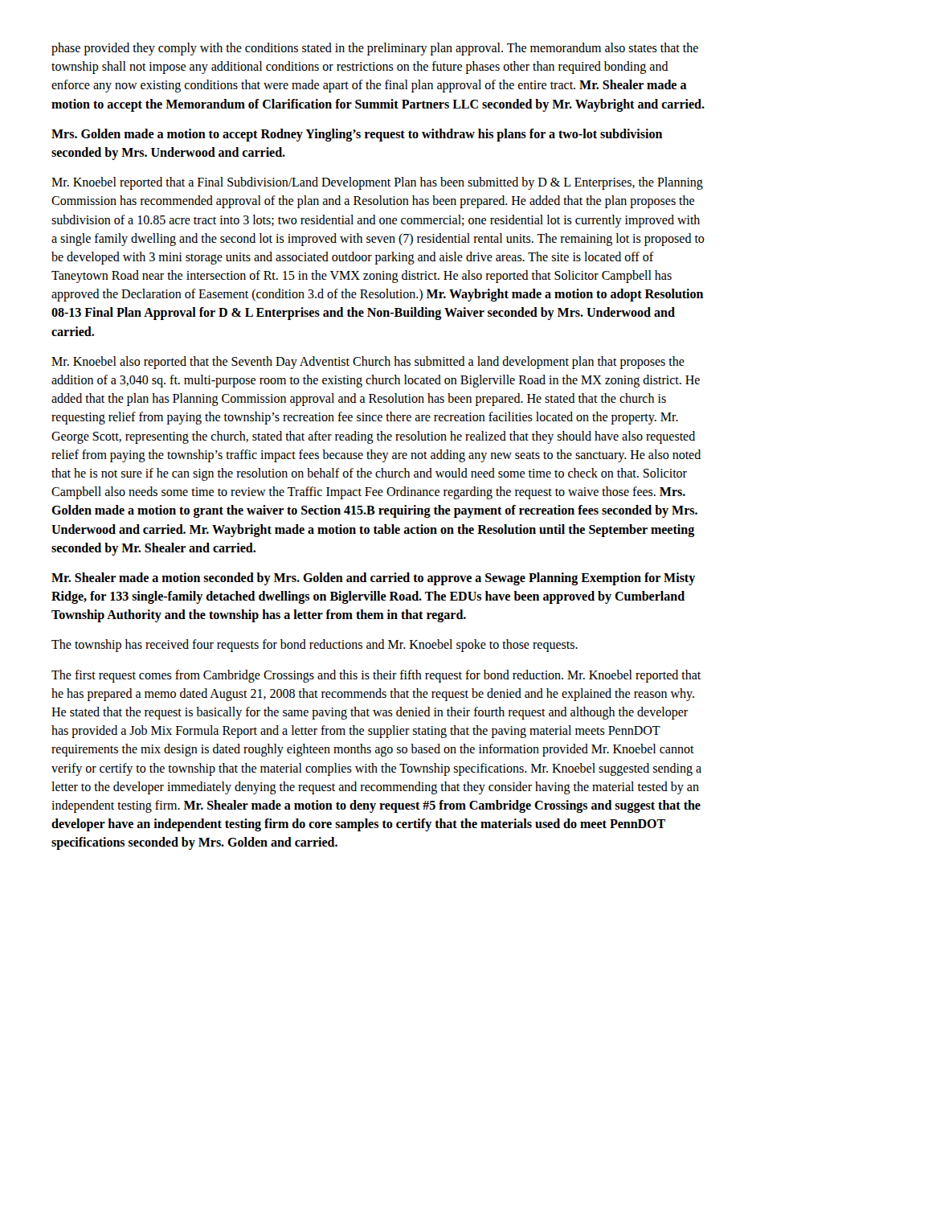phase provided they comply with the conditions stated in the preliminary plan approval. The memorandum also states that the township shall not impose any additional conditions or restrictions on the future phases other than required bonding and enforce any now existing conditions that were made apart of the final plan approval of the entire tract. Mr. Shealer made a motion to accept the Memorandum of Clarification for Summit Partners LLC seconded by Mr. Waybright and carried.
Mrs. Golden made a motion to accept Rodney Yingling’s request to withdraw his plans for a two-lot subdivision seconded by Mrs. Underwood and carried.
Mr. Knoebel reported that a Final Subdivision/Land Development Plan has been submitted by D & L Enterprises, the Planning Commission has recommended approval of the plan and a Resolution has been prepared. He added that the plan proposes the subdivision of a 10.85 acre tract into 3 lots; two residential and one commercial; one residential lot is currently improved with a single family dwelling and the second lot is improved with seven (7) residential rental units. The remaining lot is proposed to be developed with 3 mini storage units and associated outdoor parking and aisle drive areas. The site is located off of Taneytown Road near the intersection of Rt. 15 in the VMX zoning district. He also reported that Solicitor Campbell has approved the Declaration of Easement (condition 3.d of the Resolution.) Mr. Waybright made a motion to adopt Resolution 08-13 Final Plan Approval for D & L Enterprises and the Non-Building Waiver seconded by Mrs. Underwood and carried.
Mr. Knoebel also reported that the Seventh Day Adventist Church has submitted a land development plan that proposes the addition of a 3,040 sq. ft. multi-purpose room to the existing church located on Biglerville Road in the MX zoning district. He added that the plan has Planning Commission approval and a Resolution has been prepared. He stated that the church is requesting relief from paying the township’s recreation fee since there are recreation facilities located on the property. Mr. George Scott, representing the church, stated that after reading the resolution he realized that they should have also requested relief from paying the township’s traffic impact fees because they are not adding any new seats to the sanctuary. He also noted that he is not sure if he can sign the resolution on behalf of the church and would need some time to check on that. Solicitor Campbell also needs some time to review the Traffic Impact Fee Ordinance regarding the request to waive those fees. Mrs. Golden made a motion to grant the waiver to Section 415.B requiring the payment of recreation fees seconded by Mrs. Underwood and carried. Mr. Waybright made a motion to table action on the Resolution until the September meeting seconded by Mr. Shealer and carried.
Mr. Shealer made a motion seconded by Mrs. Golden and carried to approve a Sewage Planning Exemption for Misty Ridge, for 133 single-family detached dwellings on Biglerville Road. The EDUs have been approved by Cumberland Township Authority and the township has a letter from them in that regard.
The township has received four requests for bond reductions and Mr. Knoebel spoke to those requests.
The first request comes from Cambridge Crossings and this is their fifth request for bond reduction. Mr. Knoebel reported that he has prepared a memo dated August 21, 2008 that recommends that the request be denied and he explained the reason why. He stated that the request is basically for the same paving that was denied in their fourth request and although the developer has provided a Job Mix Formula Report and a letter from the supplier stating that the paving material meets PennDOT requirements the mix design is dated roughly eighteen months ago so based on the information provided Mr. Knoebel cannot verify or certify to the township that the material complies with the Township specifications. Mr. Knoebel suggested sending a letter to the developer immediately denying the request and recommending that they consider having the material tested by an independent testing firm. Mr. Shealer made a motion to deny request #5 from Cambridge Crossings and suggest that the developer have an independent testing firm do core samples to certify that the materials used do meet PennDOT specifications seconded by Mrs. Golden and carried.